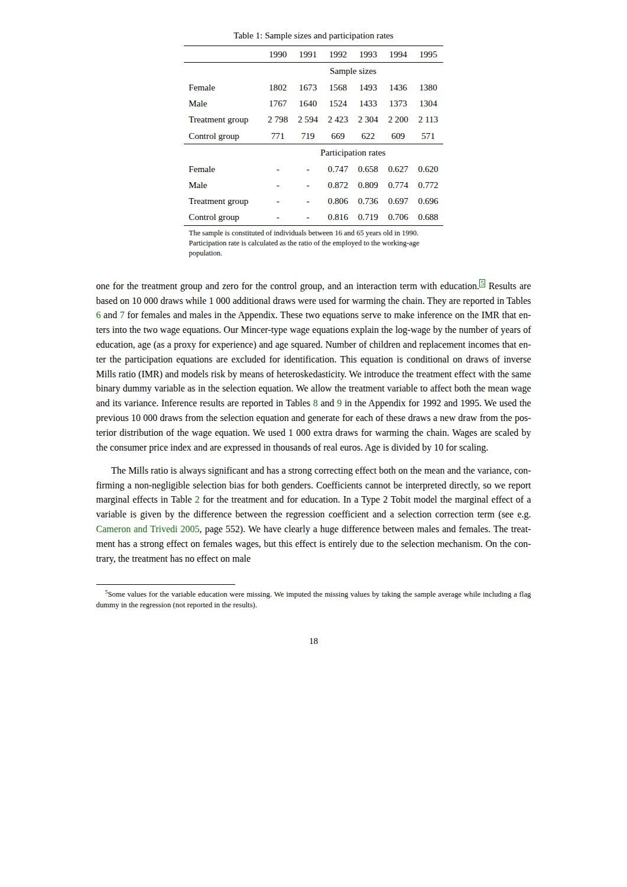Table 1: Sample sizes and participation rates
| | 1990 | 1991 | 1992 | 1993 | 1994 | 1995 |
| | Sample sizes |
| Female | 1802 | 1673 | 1568 | 1493 | 1436 | 1380 |
| Male | 1767 | 1640 | 1524 | 1433 | 1373 | 1304 |
| Treatment group | 2 798 | 2 594 | 2 423 | 2 304 | 2 200 | 2 113 |
| Control group | 771 | 719 | 669 | 622 | 609 | 571 |
| | Participation rates |
| Female | - | - | 0.747 | 0.658 | 0.627 | 0.620 |
| Male | - | - | 0.872 | 0.809 | 0.774 | 0.772 |
| Treatment group | - | - | 0.806 | 0.736 | 0.697 | 0.696 |
| Control group | - | - | 0.816 | 0.719 | 0.706 | 0.688 |
The sample is constituted of individuals between 16 and 65 years old in 1990. Participation rate is calculated as the ratio of the employed to the working-age population.
one for the treatment group and zero for the control group, and an interaction term with education.5 Results are based on 10 000 draws while 1 000 additional draws were used for warming the chain. They are reported in Tables 6 and 7 for females and males in the Appendix. These two equations serve to make inference on the IMR that enters into the two wage equations. Our Mincer-type wage equations explain the log-wage by the number of years of education, age (as a proxy for experience) and age squared. Number of children and replacement incomes that enter the participation equations are excluded for identification. This equation is conditional on draws of inverse Mills ratio (IMR) and models risk by means of heteroskedasticity. We introduce the treatment effect with the same binary dummy variable as in the selection equation. We allow the treatment variable to affect both the mean wage and its variance. Inference results are reported in Tables 8 and 9 in the Appendix for 1992 and 1995. We used the previous 10 000 draws from the selection equation and generate for each of these draws a new draw from the posterior distribution of the wage equation. We used 1 000 extra draws for warming the chain. Wages are scaled by the consumer price index and are expressed in thousands of real euros. Age is divided by 10 for scaling.
The Mills ratio is always significant and has a strong correcting effect both on the mean and the variance, confirming a non-negligible selection bias for both genders. Coefficients cannot be interpreted directly, so we report marginal effects in Table 2 for the treatment and for education. In a Type 2 Tobit model the marginal effect of a variable is given by the difference between the regression coefficient and a selection correction term (see e.g. Cameron and Trivedi 2005, page 552). We have clearly a huge difference between males and females. The treatment has a strong effect on females wages, but this effect is entirely due to the selection mechanism. On the contrary, the treatment has no effect on male
5Some values for the variable education were missing. We imputed the missing values by taking the sample average while including a flag dummy in the regression (not reported in the results).
18